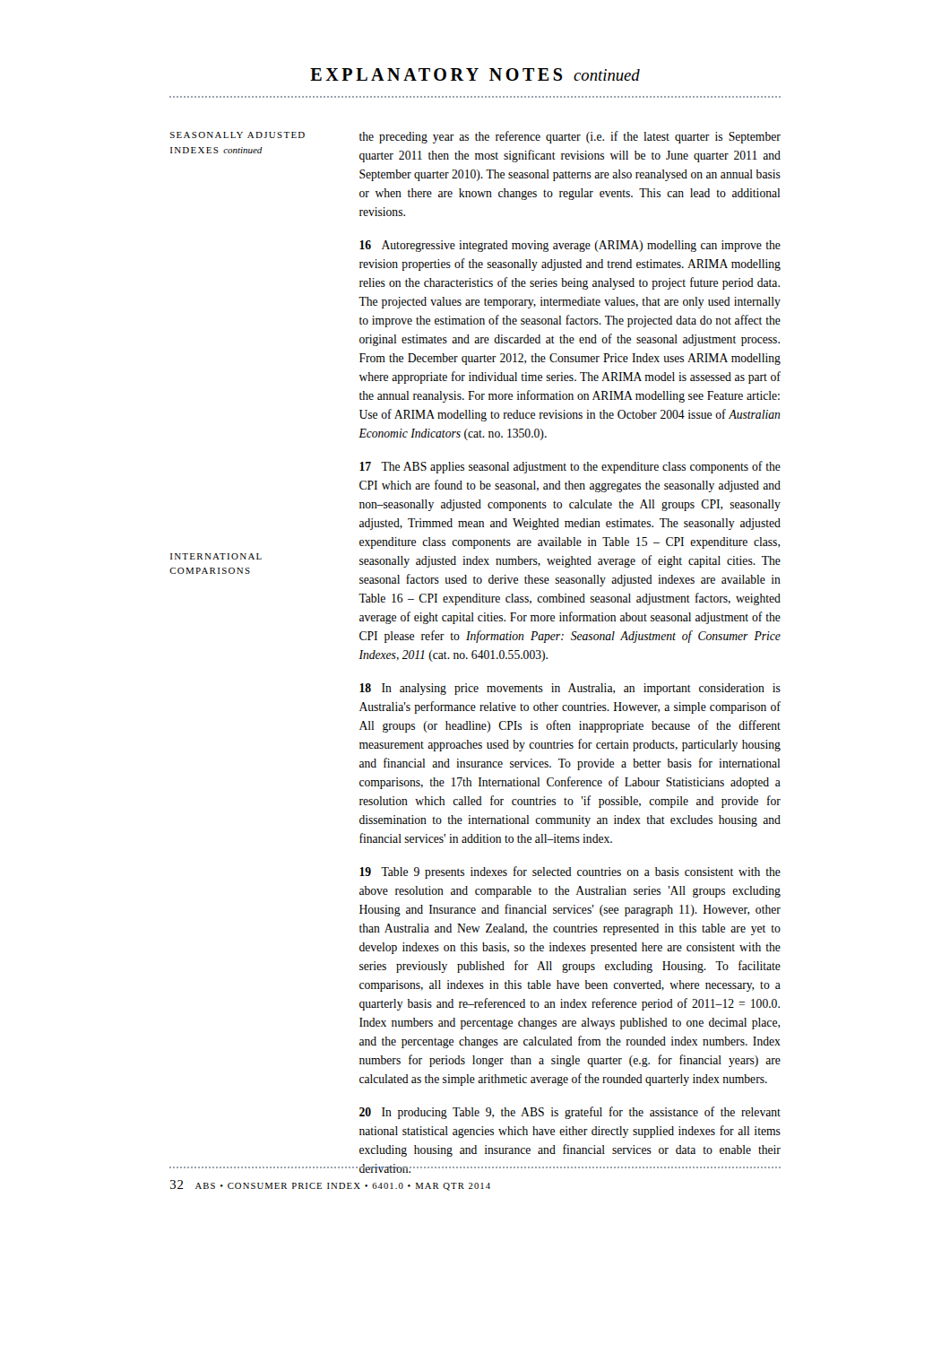EXPLANATORY NOTES continued
SEASONALLY ADJUSTED
INDEXES continued
INTERNATIONAL
COMPARISONS
the preceding year as the reference quarter (i.e. if the latest quarter is September quarter 2011 then the most significant revisions will be to June quarter 2011 and September quarter 2010). The seasonal patterns are also reanalysed on an annual basis or when there are known changes to regular events. This can lead to additional revisions.
16 Autoregressive integrated moving average (ARIMA) modelling can improve the revision properties of the seasonally adjusted and trend estimates. ARIMA modelling relies on the characteristics of the series being analysed to project future period data. The projected values are temporary, intermediate values, that are only used internally to improve the estimation of the seasonal factors. The projected data do not affect the original estimates and are discarded at the end of the seasonal adjustment process. From the December quarter 2012, the Consumer Price Index uses ARIMA modelling where appropriate for individual time series. The ARIMA model is assessed as part of the annual reanalysis. For more information on ARIMA modelling see Feature article: Use of ARIMA modelling to reduce revisions in the October 2004 issue of Australian Economic Indicators (cat. no. 1350.0).
17 The ABS applies seasonal adjustment to the expenditure class components of the CPI which are found to be seasonal, and then aggregates the seasonally adjusted and non–seasonally adjusted components to calculate the All groups CPI, seasonally adjusted, Trimmed mean and Weighted median estimates. The seasonally adjusted expenditure class components are available in Table 15 – CPI expenditure class, seasonally adjusted index numbers, weighted average of eight capital cities. The seasonal factors used to derive these seasonally adjusted indexes are available in Table 16 – CPI expenditure class, combined seasonal adjustment factors, weighted average of eight capital cities. For more information about seasonal adjustment of the CPI please refer to Information Paper: Seasonal Adjustment of Consumer Price Indexes, 2011 (cat. no. 6401.0.55.003).
18 In analysing price movements in Australia, an important consideration is Australia's performance relative to other countries. However, a simple comparison of All groups (or headline) CPIs is often inappropriate because of the different measurement approaches used by countries for certain products, particularly housing and financial and insurance services. To provide a better basis for international comparisons, the 17th International Conference of Labour Statisticians adopted a resolution which called for countries to 'if possible, compile and provide for dissemination to the international community an index that excludes housing and financial services' in addition to the all–items index.
19 Table 9 presents indexes for selected countries on a basis consistent with the above resolution and comparable to the Australian series 'All groups excluding Housing and Insurance and financial services' (see paragraph 11). However, other than Australia and New Zealand, the countries represented in this table are yet to develop indexes on this basis, so the indexes presented here are consistent with the series previously published for All groups excluding Housing. To facilitate comparisons, all indexes in this table have been converted, where necessary, to a quarterly basis and re–referenced to an index reference period of 2011–12 = 100.0. Index numbers and percentage changes are always published to one decimal place, and the percentage changes are calculated from the rounded index numbers. Index numbers for periods longer than a single quarter (e.g. for financial years) are calculated as the simple arithmetic average of the rounded quarterly index numbers.
20 In producing Table 9, the ABS is grateful for the assistance of the relevant national statistical agencies which have either directly supplied indexes for all items excluding housing and insurance and financial services or data to enable their derivation.
32 ABS • CONSUMER PRICE INDEX • 6401.0 • MAR QTR 2014